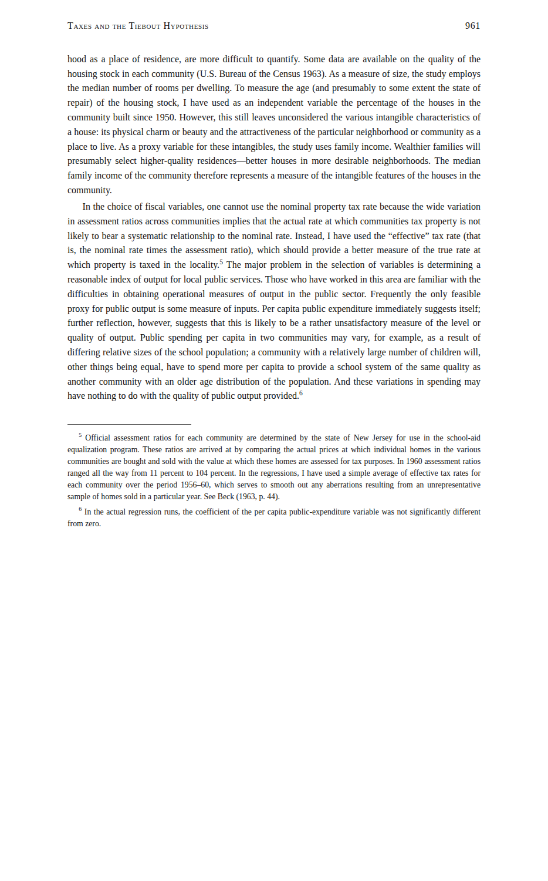Taxes and the Tiebout Hypothesis 961
hood as a place of residence, are more difficult to quantify. Some data are available on the quality of the housing stock in each community (U.S. Bureau of the Census 1963). As a measure of size, the study employs the median number of rooms per dwelling. To measure the age (and presumably to some extent the state of repair) of the housing stock, I have used as an independent variable the percentage of the houses in the community built since 1950. However, this still leaves unconsidered the various intangible characteristics of a house: its physical charm or beauty and the attractiveness of the particular neighborhood or community as a place to live. As a proxy variable for these intangibles, the study uses family income. Wealthier families will presumably select higher-quality residences—better houses in more desirable neighborhoods. The median family income of the community therefore represents a measure of the intangible features of the houses in the community.
In the choice of fiscal variables, one cannot use the nominal property tax rate because the wide variation in assessment ratios across communities implies that the actual rate at which communities tax property is not likely to bear a systematic relationship to the nominal rate. Instead, I have used the “effective” tax rate (that is, the nominal rate times the assessment ratio), which should provide a better measure of the true rate at which property is taxed in the locality.5 The major problem in the selection of variables is determining a reasonable index of output for local public services. Those who have worked in this area are familiar with the difficulties in obtaining operational measures of output in the public sector. Frequently the only feasible proxy for public output is some measure of inputs. Per capita public expenditure immediately suggests itself; further reflection, however, suggests that this is likely to be a rather unsatisfactory measure of the level or quality of output. Public spending per capita in two communities may vary, for example, as a result of differing relative sizes of the school population; a community with a relatively large number of children will, other things being equal, have to spend more per capita to provide a school system of the same quality as another community with an older age distribution of the population. And these variations in spending may have nothing to do with the quality of public output provided.6
5 Official assessment ratios for each community are determined by the state of New Jersey for use in the school-aid equalization program. These ratios are arrived at by comparing the actual prices at which individual homes in the various communities are bought and sold with the value at which these homes are assessed for tax purposes. In 1960 assessment ratios ranged all the way from 11 percent to 104 percent. In the regressions, I have used a simple average of effective tax rates for each community over the period 1956–60, which serves to smooth out any aberrations resulting from an unrepresentative sample of homes sold in a particular year. See Beck (1963, p. 44).
6 In the actual regression runs, the coefficient of the per capita public-expenditure variable was not significantly different from zero.